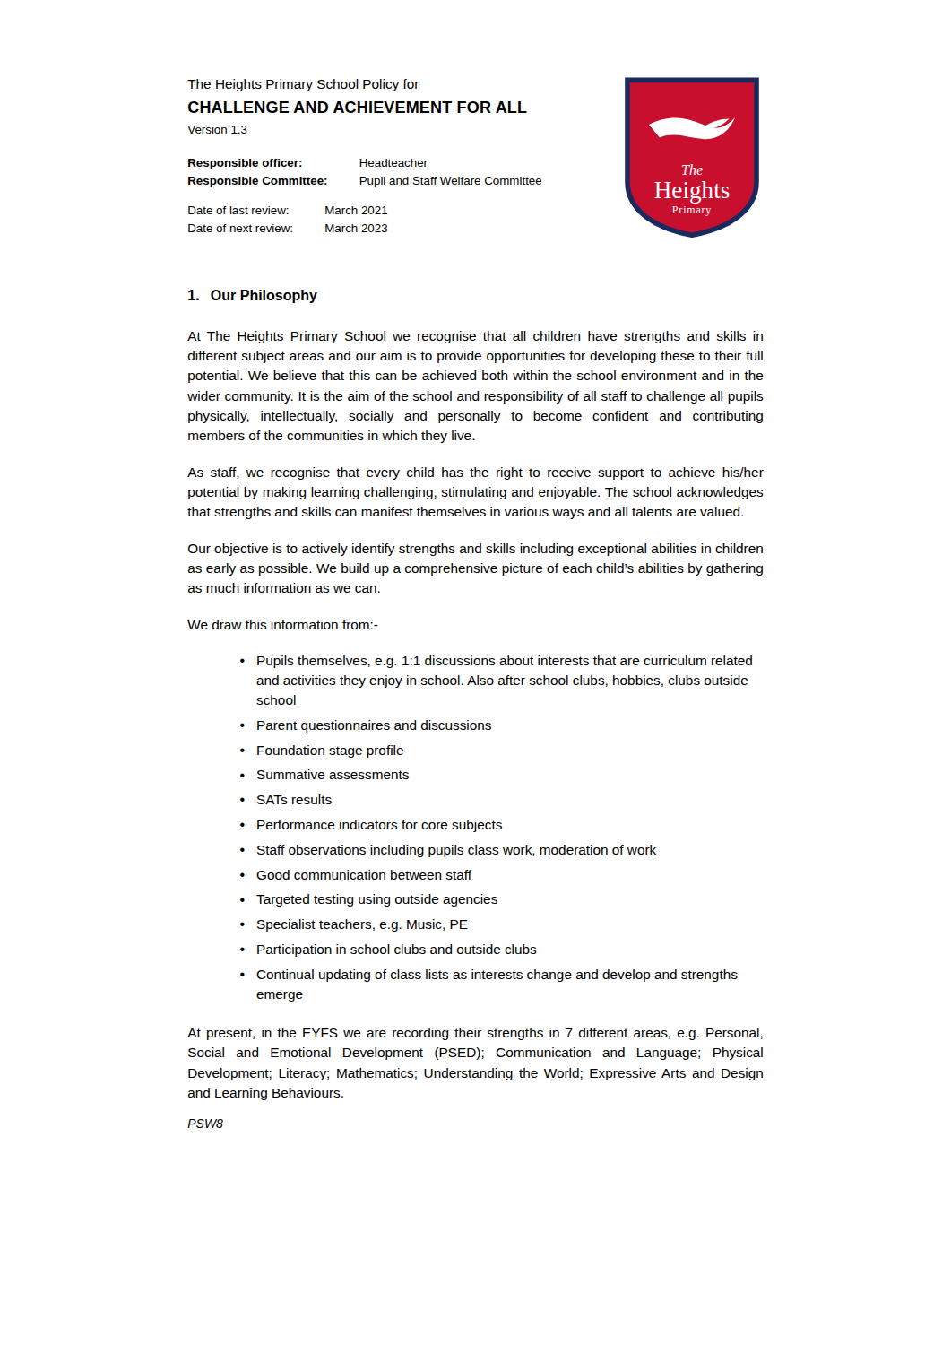The Heights Primary School Policy for
Challenge and Achievement for All
Version 1.3
| Responsible officer: | Headteacher |
| Responsible Committee: | Pupil and Staff Welfare Committee |
| Date of last review: | March 2021 |
| Date of next review: | March 2023 |
The Heights Primary
1. Our Philosophy
At The Heights Primary School we recognise that all children have strengths and skills in different subject areas and our aim is to provide opportunities for developing these to their full potential. We believe that this can be achieved both within the school environment and in the wider community. It is the aim of the school and responsibility of all staff to challenge all pupils physically, intellectually, socially and personally to become confident and contributing members of the communities in which they live.
As staff, we recognise that every child has the right to receive support to achieve his/her potential by making learning challenging, stimulating and enjoyable. The school acknowledges that strengths and skills can manifest themselves in various ways and all talents are valued.
Our objective is to actively identify strengths and skills including exceptional abilities in children as early as possible. We build up a comprehensive picture of each child’s abilities by gathering as much information as we can.
We draw this information from:-
Pupils themselves, e.g. 1:1 discussions about interests that are curriculum related and activities they enjoy in school. Also after school clubs, hobbies, clubs outside school
Parent questionnaires and discussions
Foundation stage profile
Summative assessments
SATs results
Performance indicators for core subjects
Staff observations including pupils class work, moderation of work
Good communication between staff
Targeted testing using outside agencies
Specialist teachers, e.g. Music, PE
Participation in school clubs and outside clubs
Continual updating of class lists as interests change and develop and strengths emerge
At present, in the EYFS we are recording their strengths in 7 different areas, e.g. Personal, Social and Emotional Development (PSED); Communication and Language; Physical Development; Literacy; Mathematics; Understanding the World; Expressive Arts and Design and Learning Behaviours.
PSW8